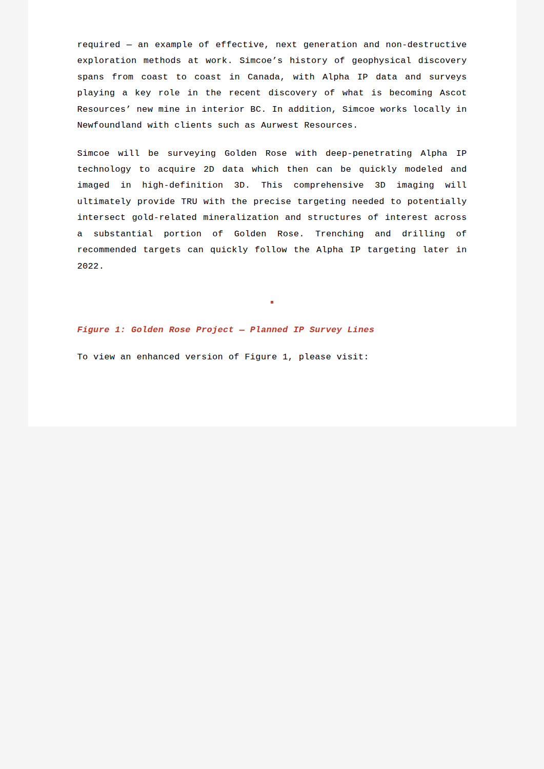required — an example of effective, next generation and non-destructive exploration methods at work. Simcoe’s history of geophysical discovery spans from coast to coast in Canada, with Alpha IP data and surveys playing a key role in the recent discovery of what is becoming Ascot Resources’ new mine in interior BC. In addition, Simcoe works locally in Newfoundland with clients such as Aurwest Resources.
Simcoe will be surveying Golden Rose with deep-penetrating Alpha IP technology to acquire 2D data which then can be quickly modeled and imaged in high-definition 3D. This comprehensive 3D imaging will ultimately provide TRU with the precise targeting needed to potentially intersect gold-related mineralization and structures of interest across a substantial portion of Golden Rose. Trenching and drilling of recommended targets can quickly follow the Alpha IP targeting later in 2022.
Figure 1: Golden Rose Project — Planned IP Survey Lines
To view an enhanced version of Figure 1, please visit: